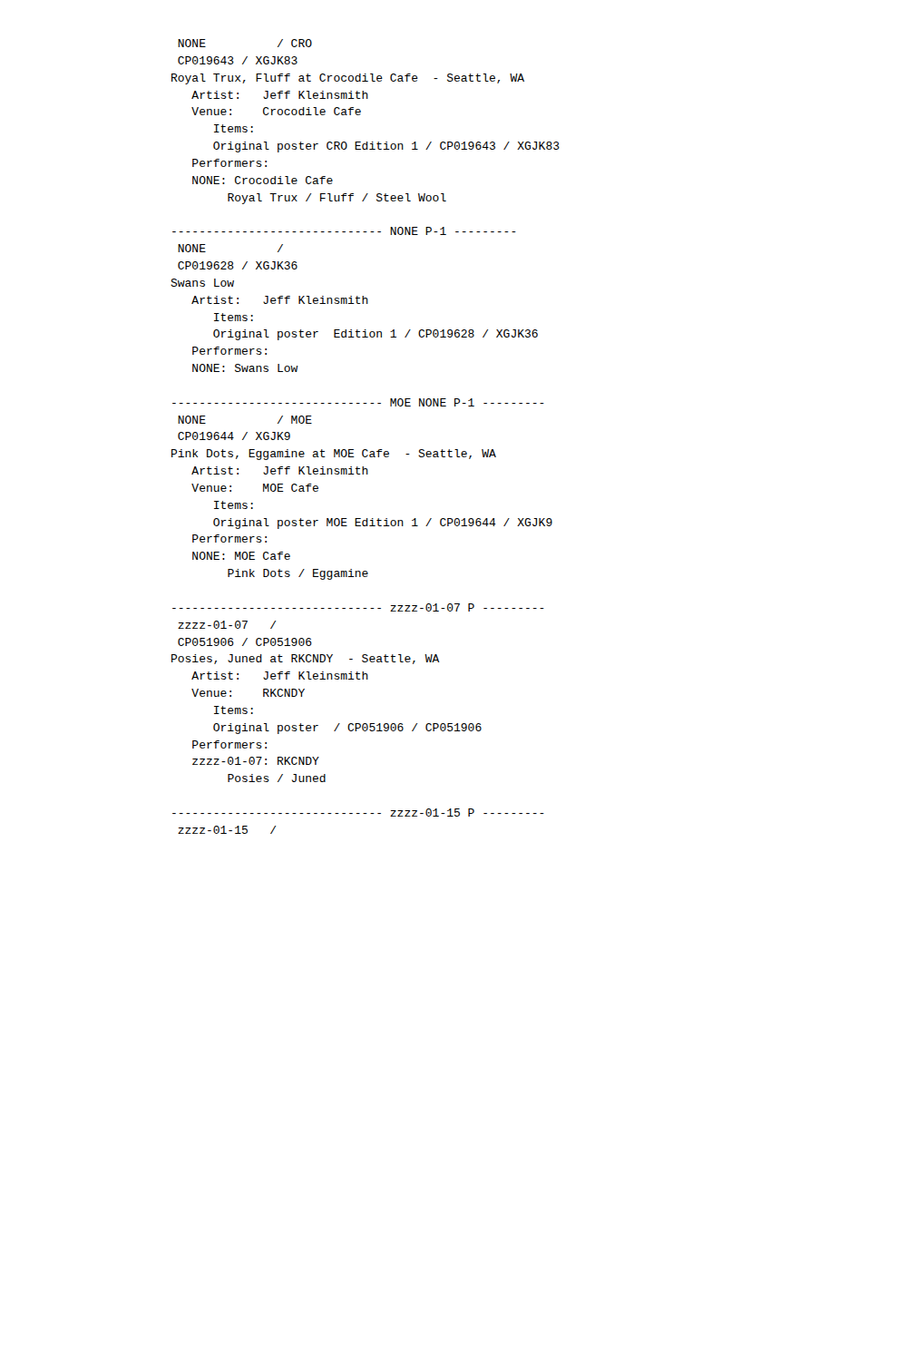NONE          / CRO
 CP019643 / XGJK83
Royal Trux, Fluff at Crocodile Cafe  - Seattle, WA
   Artist:   Jeff Kleinsmith
   Venue:    Crocodile Cafe
      Items:
      Original poster CRO Edition 1 / CP019643 / XGJK83
   Performers:
   NONE: Crocodile Cafe
        Royal Trux / Fluff / Steel Wool

------------------------------ NONE P-1 ---------
 NONE          / 
 CP019628 / XGJK36
Swans Low
   Artist:   Jeff Kleinsmith
      Items:
      Original poster  Edition 1 / CP019628 / XGJK36
   Performers:
   NONE: Swans Low

------------------------------ MOE NONE P-1 ---------
 NONE          / MOE
 CP019644 / XGJK9
Pink Dots, Eggamine at MOE Cafe  - Seattle, WA
   Artist:   Jeff Kleinsmith
   Venue:    MOE Cafe
      Items:
      Original poster MOE Edition 1 / CP019644 / XGJK9
   Performers:
   NONE: MOE Cafe
        Pink Dots / Eggamine

------------------------------ zzzz-01-07 P ---------
 zzzz-01-07   / 
 CP051906 / CP051906
Posies, Juned at RKCNDY  - Seattle, WA
   Artist:   Jeff Kleinsmith
   Venue:    RKCNDY
      Items:
      Original poster  / CP051906 / CP051906
   Performers:
   zzzz-01-07: RKCNDY
        Posies / Juned

------------------------------ zzzz-01-15 P ---------
 zzzz-01-15   /